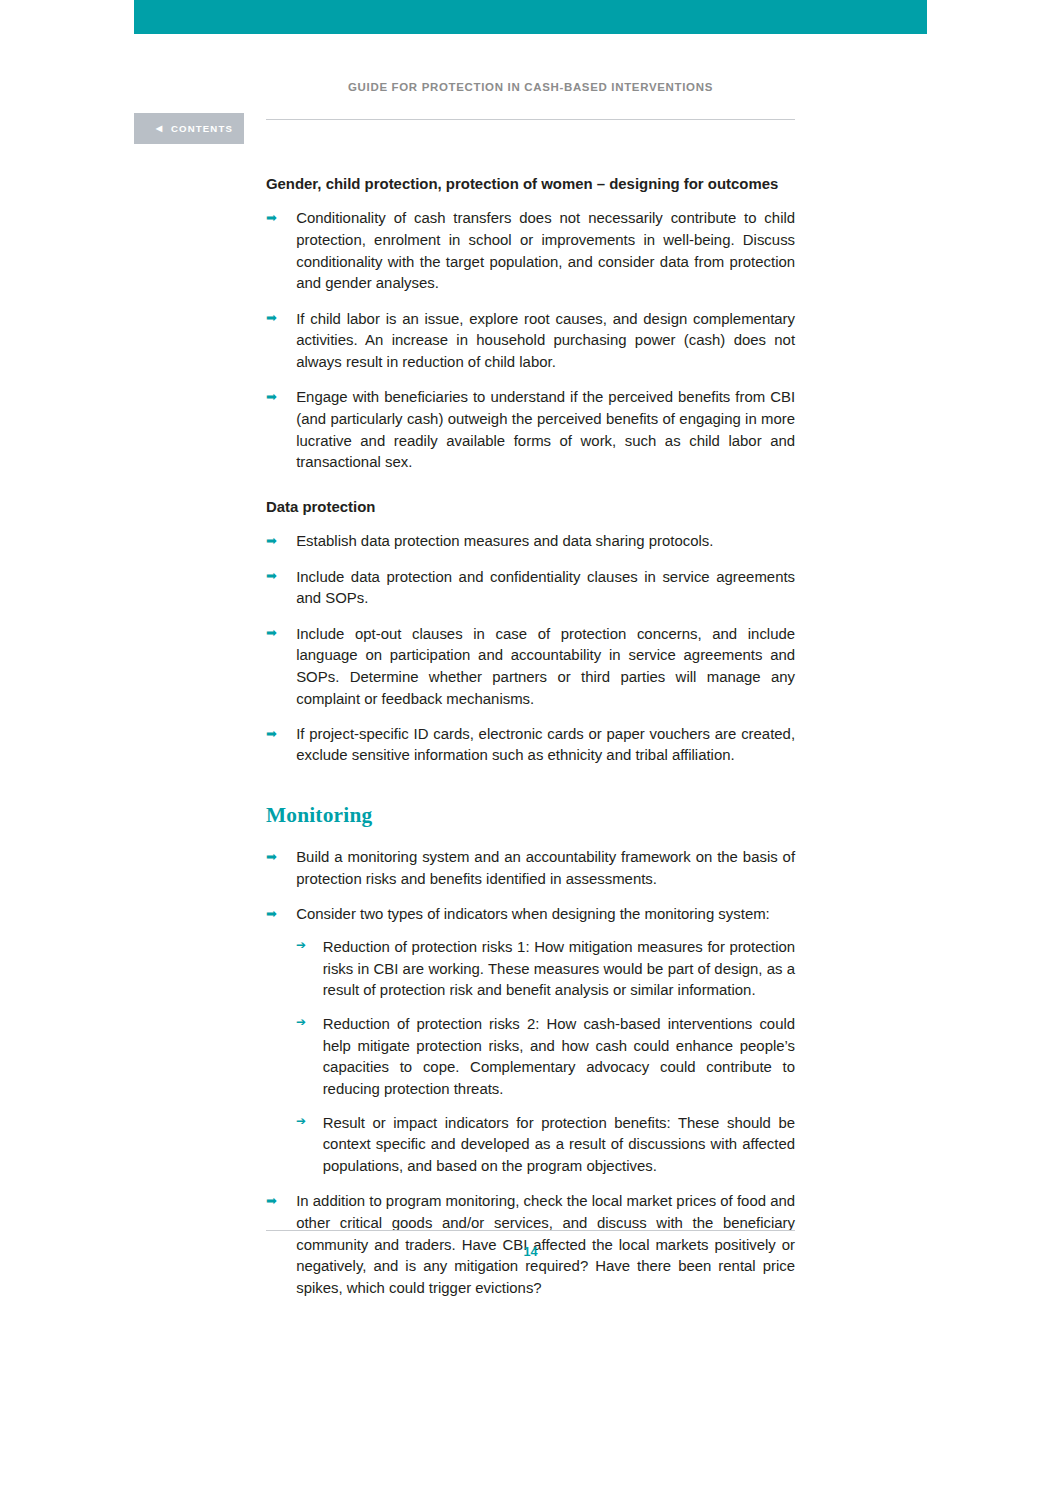Guide for Protection in Cash-Based Interventions
Contents
Gender, child protection, protection of women – designing for outcomes
Conditionality of cash transfers does not necessarily contribute to child protection, enrolment in school or improvements in well-being. Discuss conditionality with the target population, and consider data from protection and gender analyses.
If child labor is an issue, explore root causes, and design complementary activities. An increase in household purchasing power (cash) does not always result in reduction of child labor.
Engage with beneficiaries to understand if the perceived benefits from CBI (and particularly cash) outweigh the perceived benefits of engaging in more lucrative and readily available forms of work, such as child labor and transactional sex.
Data protection
Establish data protection measures and data sharing protocols.
Include data protection and confidentiality clauses in service agreements and SOPs.
Include opt-out clauses in case of protection concerns, and include language on participation and accountability in service agreements and SOPs. Determine whether partners or third parties will manage any complaint or feedback mechanisms.
If project-specific ID cards, electronic cards or paper vouchers are created, exclude sensitive information such as ethnicity and tribal affiliation.
Monitoring
Build a monitoring system and an accountability framework on the basis of protection risks and benefits identified in assessments.
Consider two types of indicators when designing the monitoring system:
Reduction of protection risks 1: How mitigation measures for protection risks in CBI are working. These measures would be part of design, as a result of protection risk and benefit analysis or similar information.
Reduction of protection risks 2: How cash-based interventions could help mitigate protection risks, and how cash could enhance people’s capacities to cope. Complementary advocacy could contribute to reducing protection threats.
Result or impact indicators for protection benefits: These should be context specific and developed as a result of discussions with affected populations, and based on the program objectives.
In addition to program monitoring, check the local market prices of food and other critical goods and/or services, and discuss with the beneficiary community and traders. Have CBI affected the local markets positively or negatively, and is any mitigation required? Have there been rental price spikes, which could trigger evictions?
14